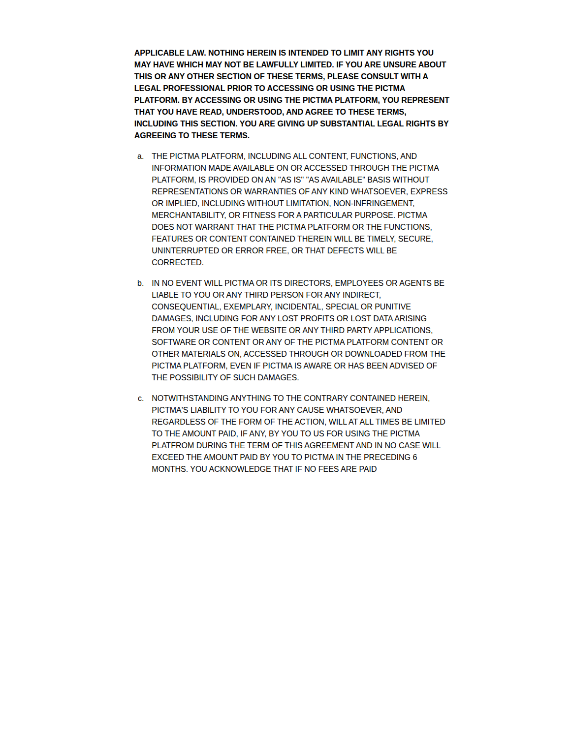APPLICABLE LAW. NOTHING HEREIN IS INTENDED TO LIMIT ANY RIGHTS YOU MAY HAVE WHICH MAY NOT BE LAWFULLY LIMITED. IF YOU ARE UNSURE ABOUT THIS OR ANY OTHER SECTION OF THESE TERMS, PLEASE CONSULT WITH A LEGAL PROFESSIONAL PRIOR TO ACCESSING OR USING THE PICTMA PLATFORM. BY ACCESSING OR USING THE PICTMA PLATFORM, YOU REPRESENT THAT YOU HAVE READ, UNDERSTOOD, AND AGREE TO THESE TERMS, INCLUDING THIS SECTION. YOU ARE GIVING UP SUBSTANTIAL LEGAL RIGHTS BY AGREEING TO THESE TERMS.
THE PICTMA PLATFORM, INCLUDING ALL CONTENT, FUNCTIONS, AND INFORMATION MADE AVAILABLE ON OR ACCESSED THROUGH THE PICTMA PLATFORM, IS PROVIDED ON AN "AS IS" "AS AVAILABLE" BASIS WITHOUT REPRESENTATIONS OR WARRANTIES OF ANY KIND WHATSOEVER, EXPRESS OR IMPLIED, INCLUDING WITHOUT LIMITATION, NON-INFRINGEMENT, MERCHANTABILITY, OR FITNESS FOR A PARTICULAR PURPOSE. PICTMA DOES NOT WARRANT THAT THE PICTMA PLATFORM OR THE FUNCTIONS, FEATURES OR CONTENT CONTAINED THEREIN WILL BE TIMELY, SECURE, UNINTERRUPTED OR ERROR FREE, OR THAT DEFECTS WILL BE CORRECTED.
IN NO EVENT WILL PICTMA OR ITS DIRECTORS, EMPLOYEES OR AGENTS BE LIABLE TO YOU OR ANY THIRD PERSON FOR ANY INDIRECT, CONSEQUENTIAL, EXEMPLARY, INCIDENTAL, SPECIAL OR PUNITIVE DAMAGES, INCLUDING FOR ANY LOST PROFITS OR LOST DATA ARISING FROM YOUR USE OF THE WEBSITE OR ANY THIRD PARTY APPLICATIONS, SOFTWARE OR CONTENT OR ANY OF THE PICTMA PLATFORM CONTENT OR OTHER MATERIALS ON, ACCESSED THROUGH OR DOWNLOADED FROM THE PICTMA PLATFORM, EVEN IF PICTMA IS AWARE OR HAS BEEN ADVISED OF THE POSSIBILITY OF SUCH DAMAGES.
NOTWITHSTANDING ANYTHING TO THE CONTRARY CONTAINED HEREIN, PICTMA'S LIABILITY TO YOU FOR ANY CAUSE WHATSOEVER, AND REGARDLESS OF THE FORM OF THE ACTION, WILL AT ALL TIMES BE LIMITED TO THE AMOUNT PAID, IF ANY, BY YOU TO US FOR USING THE PICTMA PLATFROM DURING THE TERM OF THIS AGREEMENT AND IN NO CASE WILL EXCEED THE AMOUNT PAID BY YOU TO PICTMA IN THE PRECEDING 6 MONTHS. YOU ACKNOWLEDGE THAT IF NO FEES ARE PAID